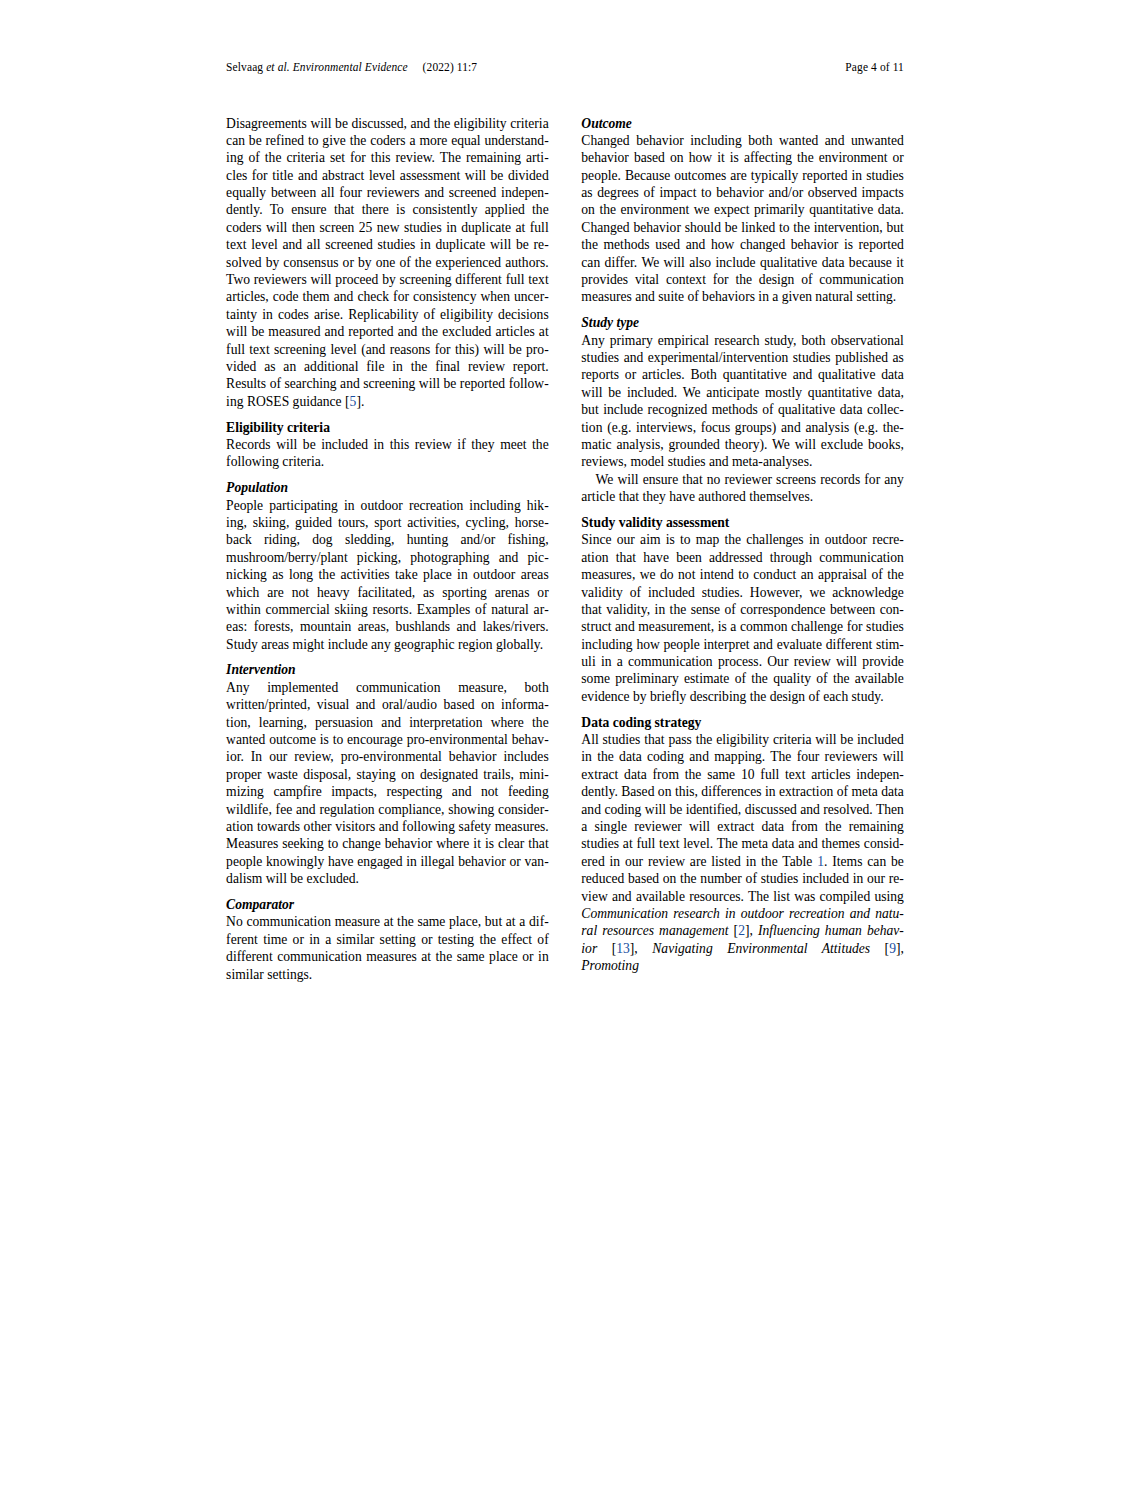Selvaag et al. Environmental Evidence (2022) 11:7
Page 4 of 11
Disagreements will be discussed, and the eligibility criteria can be refined to give the coders a more equal understanding of the criteria set for this review. The remaining articles for title and abstract level assessment will be divided equally between all four reviewers and screened independently. To ensure that there is consistently applied the coders will then screen 25 new studies in duplicate at full text level and all screened studies in duplicate will be resolved by consensus or by one of the experienced authors. Two reviewers will proceed by screening different full text articles, code them and check for consistency when uncertainty in codes arise. Replicability of eligibility decisions will be measured and reported and the excluded articles at full text screening level (and reasons for this) will be provided as an additional file in the final review report. Results of searching and screening will be reported following ROSES guidance [5].
Eligibility criteria
Records will be included in this review if they meet the following criteria.
Population
People participating in outdoor recreation including hiking, skiing, guided tours, sport activities, cycling, horseback riding, dog sledding, hunting and/or fishing, mushroom/berry/plant picking, photographing and picnicking as long the activities take place in outdoor areas which are not heavy facilitated, as sporting arenas or within commercial skiing resorts. Examples of natural areas: forests, mountain areas, bushlands and lakes/rivers. Study areas might include any geographic region globally.
Intervention
Any implemented communication measure, both written/printed, visual and oral/audio based on information, learning, persuasion and interpretation where the wanted outcome is to encourage pro-environmental behavior. In our review, pro-environmental behavior includes proper waste disposal, staying on designated trails, minimizing campfire impacts, respecting and not feeding wildlife, fee and regulation compliance, showing consideration towards other visitors and following safety measures. Measures seeking to change behavior where it is clear that people knowingly have engaged in illegal behavior or vandalism will be excluded.
Comparator
No communication measure at the same place, but at a different time or in a similar setting or testing the effect of different communication measures at the same place or in similar settings.
Outcome
Changed behavior including both wanted and unwanted behavior based on how it is affecting the environment or people. Because outcomes are typically reported in studies as degrees of impact to behavior and/or observed impacts on the environment we expect primarily quantitative data. Changed behavior should be linked to the intervention, but the methods used and how changed behavior is reported can differ. We will also include qualitative data because it provides vital context for the design of communication measures and suite of behaviors in a given natural setting.
Study type
Any primary empirical research study, both observational studies and experimental/intervention studies published as reports or articles. Both quantitative and qualitative data will be included. We anticipate mostly quantitative data, but include recognized methods of qualitative data collection (e.g. interviews, focus groups) and analysis (e.g. thematic analysis, grounded theory). We will exclude books, reviews, model studies and meta-analyses.
We will ensure that no reviewer screens records for any article that they have authored themselves.
Study validity assessment
Since our aim is to map the challenges in outdoor recreation that have been addressed through communication measures, we do not intend to conduct an appraisal of the validity of included studies. However, we acknowledge that validity, in the sense of correspondence between construct and measurement, is a common challenge for studies including how people interpret and evaluate different stimuli in a communication process. Our review will provide some preliminary estimate of the quality of the available evidence by briefly describing the design of each study.
Data coding strategy
All studies that pass the eligibility criteria will be included in the data coding and mapping. The four reviewers will extract data from the same 10 full text articles independently. Based on this, differences in extraction of meta data and coding will be identified, discussed and resolved. Then a single reviewer will extract data from the remaining studies at full text level. The meta data and themes considered in our review are listed in the Table 1. Items can be reduced based on the number of studies included in our review and available resources. The list was compiled using Communication research in outdoor recreation and natural resources management [2], Influencing human behavior [13], Navigating Environmental Attitudes [9], Promoting